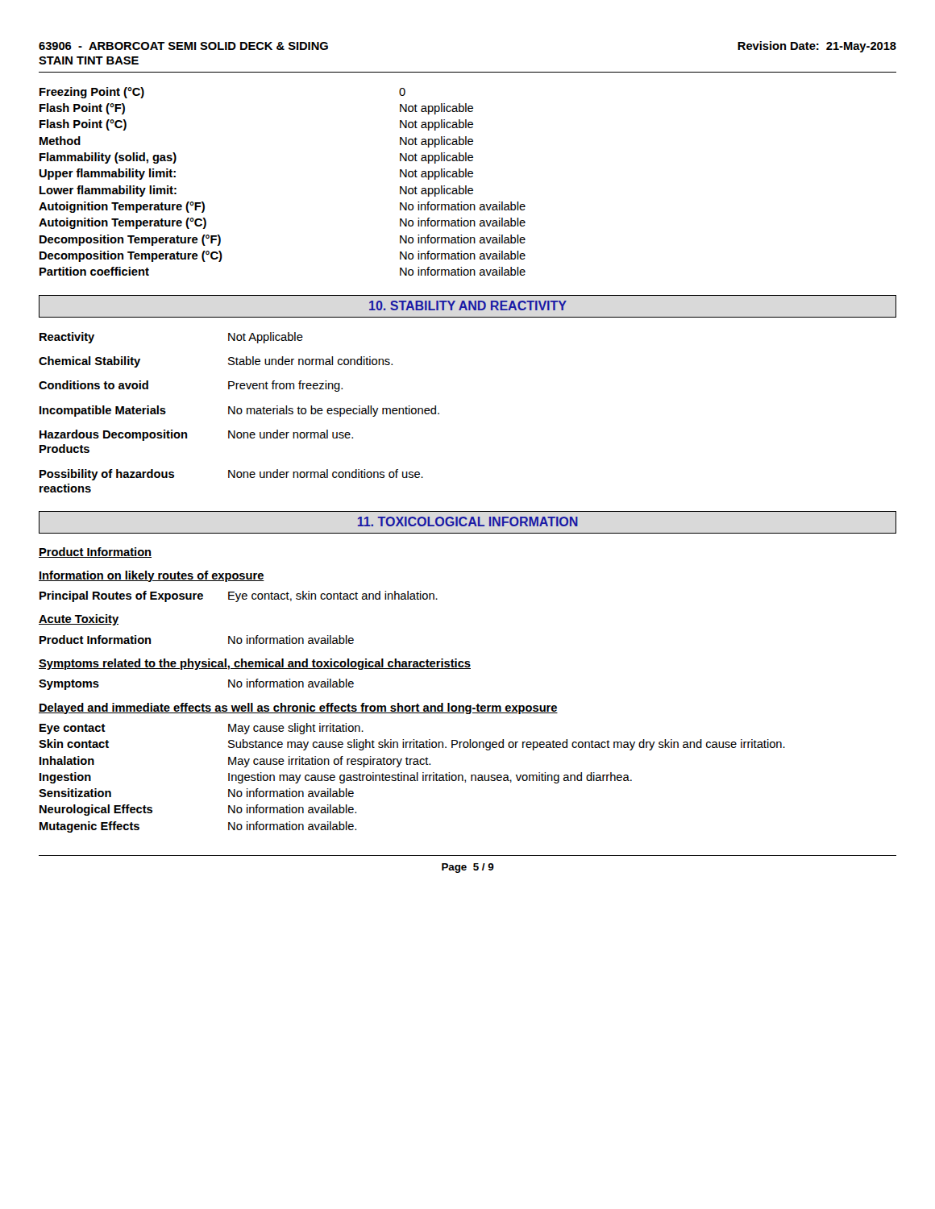63906 - ARBORCOAT SEMI SOLID DECK & SIDING
STAIN TINT BASE
Revision Date: 21-May-2018
| Freezing Point (°C) | 0 |
| Flash Point (°F) | Not applicable |
| Flash Point (°C) | Not applicable |
| Method | Not applicable |
| Flammability (solid, gas) | Not applicable |
| Upper flammability limit: | Not applicable |
| Lower flammability limit: | Not applicable |
| Autoignition Temperature (°F) | No information available |
| Autoignition Temperature (°C) | No information available |
| Decomposition Temperature (°F) | No information available |
| Decomposition Temperature (°C) | No information available |
| Partition coefficient | No information available |
10. STABILITY AND REACTIVITY
| Reactivity | Not Applicable |
| Chemical Stability | Stable under normal conditions. |
| Conditions to avoid | Prevent from freezing. |
| Incompatible Materials | No materials to be especially mentioned. |
| Hazardous Decomposition Products | None under normal use. |
| Possibility of hazardous reactions | None under normal conditions of use. |
11. TOXICOLOGICAL INFORMATION
Product Information
Information on likely routes of exposure
| Principal Routes of Exposure | Eye contact, skin contact and inhalation. |
Acute Toxicity
| Product Information | No information available |
Symptoms related to the physical, chemical and toxicological characteristics
| Symptoms | No information available |
Delayed and immediate effects as well as chronic effects from short and long-term exposure
| Eye contact | May cause slight irritation. |
| Skin contact | Substance may cause slight skin irritation. Prolonged or repeated contact may dry skin and cause irritation. |
| Inhalation | May cause irritation of respiratory tract. |
| Ingestion | Ingestion may cause gastrointestinal irritation, nausea, vomiting and diarrhea. |
| Sensitization | No information available |
| Neurological Effects | No information available. |
| Mutagenic Effects | No information available. |
Page 5 / 9